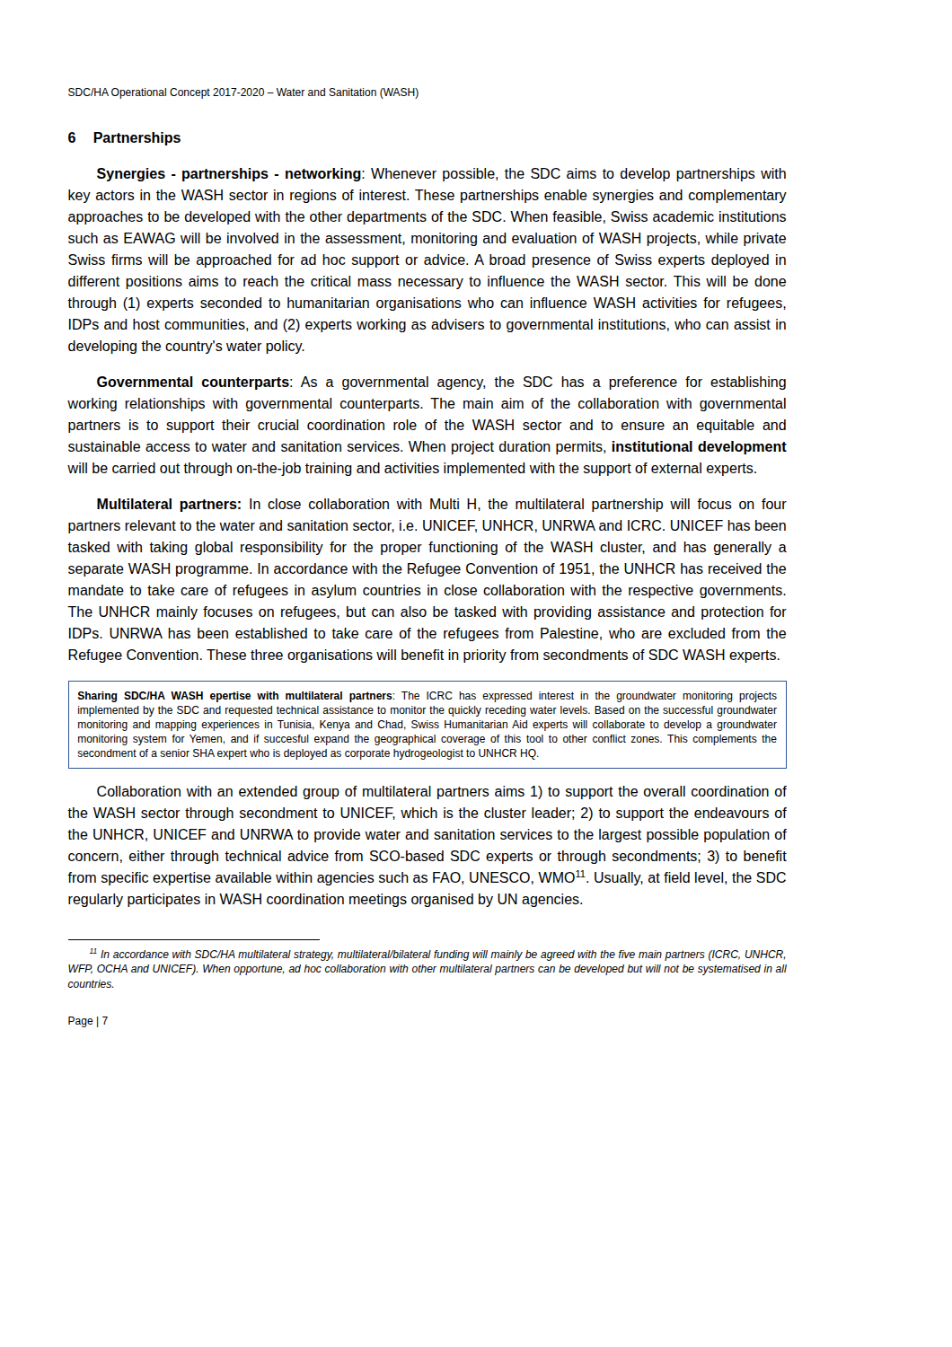SDC/HA Operational Concept 2017-2020 – Water and Sanitation (WASH)
6 Partnerships
Synergies - partnerships - networking: Whenever possible, the SDC aims to develop partnerships with key actors in the WASH sector in regions of interest. These partnerships enable synergies and complementary approaches to be developed with the other departments of the SDC. When feasible, Swiss academic institutions such as EAWAG will be involved in the assessment, monitoring and evaluation of WASH projects, while private Swiss firms will be approached for ad hoc support or advice. A broad presence of Swiss experts deployed in different positions aims to reach the critical mass necessary to influence the WASH sector. This will be done through (1) experts seconded to humanitarian organisations who can influence WASH activities for refugees, IDPs and host communities, and (2) experts working as advisers to governmental institutions, who can assist in developing the country's water policy.
Governmental counterparts: As a governmental agency, the SDC has a preference for establishing working relationships with governmental counterparts. The main aim of the collaboration with governmental partners is to support their crucial coordination role of the WASH sector and to ensure an equitable and sustainable access to water and sanitation services. When project duration permits, institutional development will be carried out through on-the-job training and activities implemented with the support of external experts.
Multilateral partners: In close collaboration with Multi H, the multilateral partnership will focus on four partners relevant to the water and sanitation sector, i.e. UNICEF, UNHCR, UNRWA and ICRC. UNICEF has been tasked with taking global responsibility for the proper functioning of the WASH cluster, and has generally a separate WASH programme. In accordance with the Refugee Convention of 1951, the UNHCR has received the mandate to take care of refugees in asylum countries in close collaboration with the respective governments. The UNHCR mainly focuses on refugees, but can also be tasked with providing assistance and protection for IDPs. UNRWA has been established to take care of the refugees from Palestine, who are excluded from the Refugee Convention. These three organisations will benefit in priority from secondments of SDC WASH experts.
Sharing SDC/HA WASH epertise with multilateral partners: The ICRC has expressed interest in the groundwater monitoring projects implemented by the SDC and requested technical assistance to monitor the quickly receding water levels. Based on the successful groundwater monitoring and mapping experiences in Tunisia, Kenya and Chad, Swiss Humanitarian Aid experts will collaborate to develop a groundwater monitoring system for Yemen, and if succesful expand the geographical coverage of this tool to other conflict zones. This complements the secondment of a senior SHA expert who is deployed as corporate hydrogeologist to UNHCR HQ.
Collaboration with an extended group of multilateral partners aims 1) to support the overall coordination of the WASH sector through secondment to UNICEF, which is the cluster leader; 2) to support the endeavours of the UNHCR, UNICEF and UNRWA to provide water and sanitation services to the largest possible population of concern, either through technical advice from SCO-based SDC experts or through secondments; 3) to benefit from specific expertise available within agencies such as FAO, UNESCO, WMO11. Usually, at field level, the SDC regularly participates in WASH coordination meetings organised by UN agencies.
11 In accordance with SDC/HA multilateral strategy, multilateral/bilateral funding will mainly be agreed with the five main partners (ICRC, UNHCR, WFP, OCHA and UNICEF). When opportune, ad hoc collaboration with other multilateral partners can be developed but will not be systematised in all countries.
Page | 7